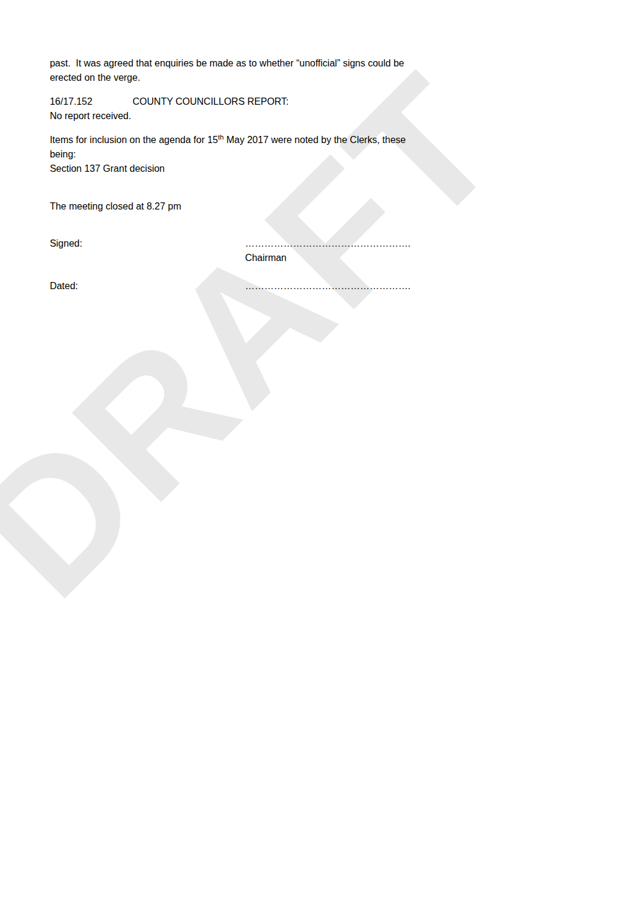DRAFT
past. It was agreed that enquiries be made as to whether “unofficial” signs could be erected on the verge.
16/17.152 COUNTY COUNCILLORS REPORT:
No report received.
Items for inclusion on the agenda for 15th May 2017 were noted by the Clerks, these being:
Section 137 Grant decision
The meeting closed at 8.27 pm
Signed:
…………………………………………….
Chairman
Dated:
…………………………………………….